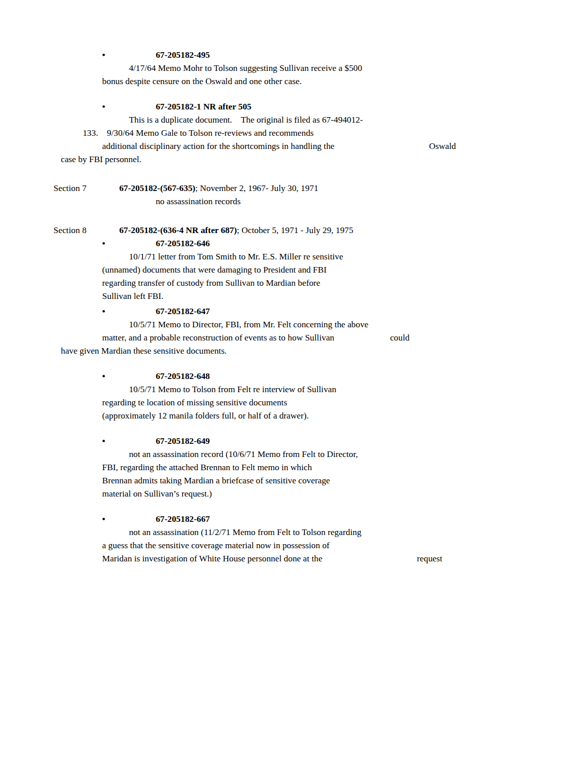•67-205182-495
4/17/64 Memo Mohr to Tolson suggesting Sullivan receive a $500
bonus despite censure on the Oswald and one other case.
•67-205182-1 NR after 505
This is a duplicate document. The original is filed as 67-494012-
133. 9/30/64 Memo Gale to Tolson re-reviews and recommends
additional disciplinary action for the shortcomings in handling the Oswald
case by FBI personnel.
Section 767-205182-(567-635); November 2, 1967- July 30, 1971
no assassination records
Section 867-205182-(636-4 NR after 687); October 5, 1971 - July 29, 1975
•67-205182-646
10/1/71 letter from Tom Smith to Mr. E.S. Miller re sensitive
(unnamed) documents that were damaging to President and FBI
regarding transfer of custody from Sullivan to Mardian before
Sullivan left FBI.
•67-205182-647
10/5/71 Memo to Director, FBI, from Mr. Felt concerning the above
matter, and a probable reconstruction of events as to how Sullivan could
have given Mardian these sensitive documents.
•67-205182-648
10/5/71 Memo to Tolson from Felt re interview of Sullivan
regarding te location of missing sensitive documents
(approximately 12 manila folders full, or half of a drawer).
•67-205182-649
not an assassination record (10/6/71 Memo from Felt to Director,
FBI, regarding the attached Brennan to Felt memo in which
Brennan admits taking Mardian a briefcase of sensitive coverage
material on Sullivan’s request.)
•67-205182-667
not an assassination (11/2/71 Memo from Felt to Tolson regarding
a guess that the sensitive coverage material now in possession of
Maridan is investigation of White House personnel done at the request